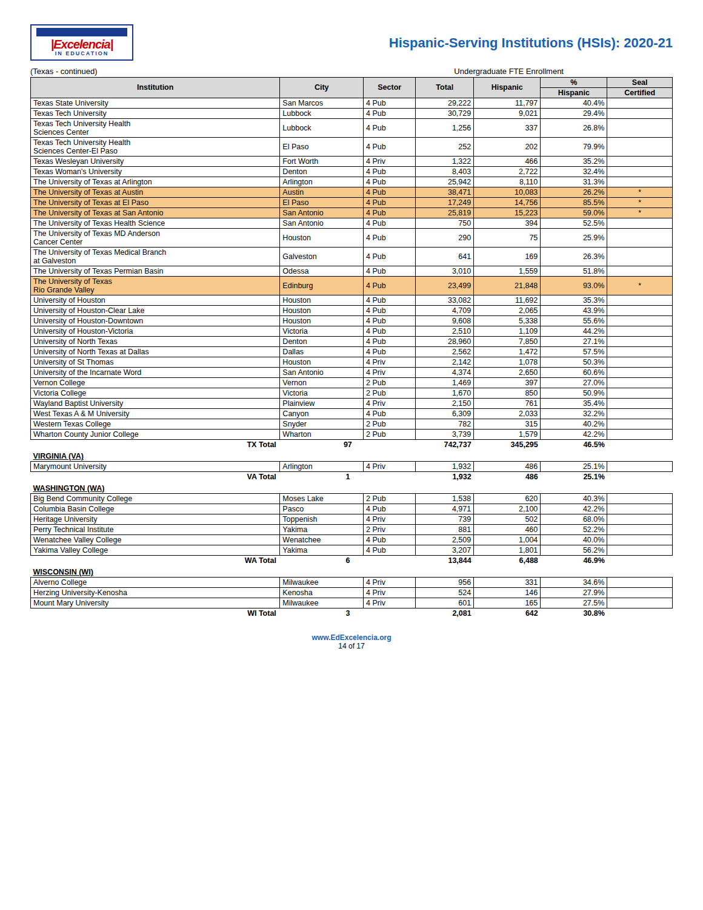|Excelencia|
IN EDUCATION
Hispanic-Serving Institutions (HSIs): 2020-21
(Texas - continued)
Undergraduate FTE Enrollment
| Institution | City | Sector | Total | Hispanic | % | Seal |
| --- | --- | --- | --- | --- | --- | --- |
| Hispanic | Certified |
| Texas State University | San Marcos | 4 Pub | 29,222 | 11,797 | 40.4% | |
| Texas Tech University | Lubbock | 4 Pub | 30,729 | 9,021 | 29.4% | |
| Texas Tech University Health Sciences Center | Lubbock | 4 Pub | 1,256 | 337 | 26.8% | |
| Texas Tech University Health Sciences Center-El Paso | El Paso | 4 Pub | 252 | 202 | 79.9% | |
| Texas Wesleyan University | Fort Worth | 4 Priv | 1,322 | 466 | 35.2% | |
| Texas Woman's University | Denton | 4 Pub | 8,403 | 2,722 | 32.4% | |
| The University of Texas at Arlington | Arlington | 4 Pub | 25,942 | 8,110 | 31.3% | |
| The University of Texas at Austin | Austin | 4 Pub | 38,471 | 10,083 | 26.2% | * |
| The University of Texas at El Paso | El Paso | 4 Pub | 17,249 | 14,756 | 85.5% | * |
| The University of Texas at San Antonio | San Antonio | 4 Pub | 25,819 | 15,223 | 59.0% | * |
| The University of Texas Health Science | San Antonio | 4 Pub | 750 | 394 | 52.5% | |
| The University of Texas MD Anderson Cancer Center | Houston | 4 Pub | 290 | 75 | 25.9% | |
| The University of Texas Medical Branch at Galveston | Galveston | 4 Pub | 641 | 169 | 26.3% | |
| The University of Texas Permian Basin | Odessa | 4 Pub | 3,010 | 1,559 | 51.8% | |
| The University of Texas Rio Grande Valley | Edinburg | 4 Pub | 23,499 | 21,848 | 93.0% | * |
| University of Houston | Houston | 4 Pub | 33,082 | 11,692 | 35.3% | |
| University of Houston-Clear Lake | Houston | 4 Pub | 4,709 | 2,065 | 43.9% | |
| University of Houston-Downtown | Houston | 4 Pub | 9,608 | 5,338 | 55.6% | |
| University of Houston-Victoria | Victoria | 4 Pub | 2,510 | 1,109 | 44.2% | |
| University of North Texas | Denton | 4 Pub | 28,960 | 7,850 | 27.1% | |
| University of North Texas at Dallas | Dallas | 4 Pub | 2,562 | 1,472 | 57.5% | |
| University of St Thomas | Houston | 4 Priv | 2,142 | 1,078 | 50.3% | |
| University of the Incarnate Word | San Antonio | 4 Priv | 4,374 | 2,650 | 60.6% | |
| Vernon College | Vernon | 2 Pub | 1,469 | 397 | 27.0% | |
| Victoria College | Victoria | 2 Pub | 1,670 | 850 | 50.9% | |
| Wayland Baptist University | Plainview | 4 Priv | 2,150 | 761 | 35.4% | |
| West Texas A & M University | Canyon | 4 Pub | 6,309 | 2,033 | 32.2% | |
| Western Texas College | Snyder | 2 Pub | 782 | 315 | 40.2% | |
| Wharton County Junior College | Wharton | 2 Pub | 3,739 | 1,579 | 42.2% | |
| TX Total | 97 | 742,737 | 345,295 | 46.5% | |
| VIRGINIA (VA) |
| Marymount University | Arlington | 4 Priv | 1,932 | 486 | 25.1% | |
| VA Total | 1 | 1,932 | 486 | 25.1% | |
| WASHINGTON (WA) |
| Big Bend Community College | Moses Lake | 2 Pub | 1,538 | 620 | 40.3% | |
| Columbia Basin College | Pasco | 4 Pub | 4,971 | 2,100 | 42.2% | |
| Heritage University | Toppenish | 4 Priv | 739 | 502 | 68.0% | |
| Perry Technical Institute | Yakima | 2 Priv | 881 | 460 | 52.2% | |
| Wenatchee Valley College | Wenatchee | 4 Pub | 2,509 | 1,004 | 40.0% | |
| Yakima Valley College | Yakima | 4 Pub | 3,207 | 1,801 | 56.2% | |
| WA Total | 6 | 13,844 | 6,488 | 46.9% | |
| WISCONSIN (WI) |
| Alverno College | Milwaukee | 4 Priv | 956 | 331 | 34.6% | |
| Herzing University-Kenosha | Kenosha | 4 Priv | 524 | 146 | 27.9% | |
| Mount Mary University | Milwaukee | 4 Priv | 601 | 165 | 27.5% | |
| WI Total | 3 | 2,081 | 642 | 30.8% | |
www.EdExcelencia.org
14 of 17